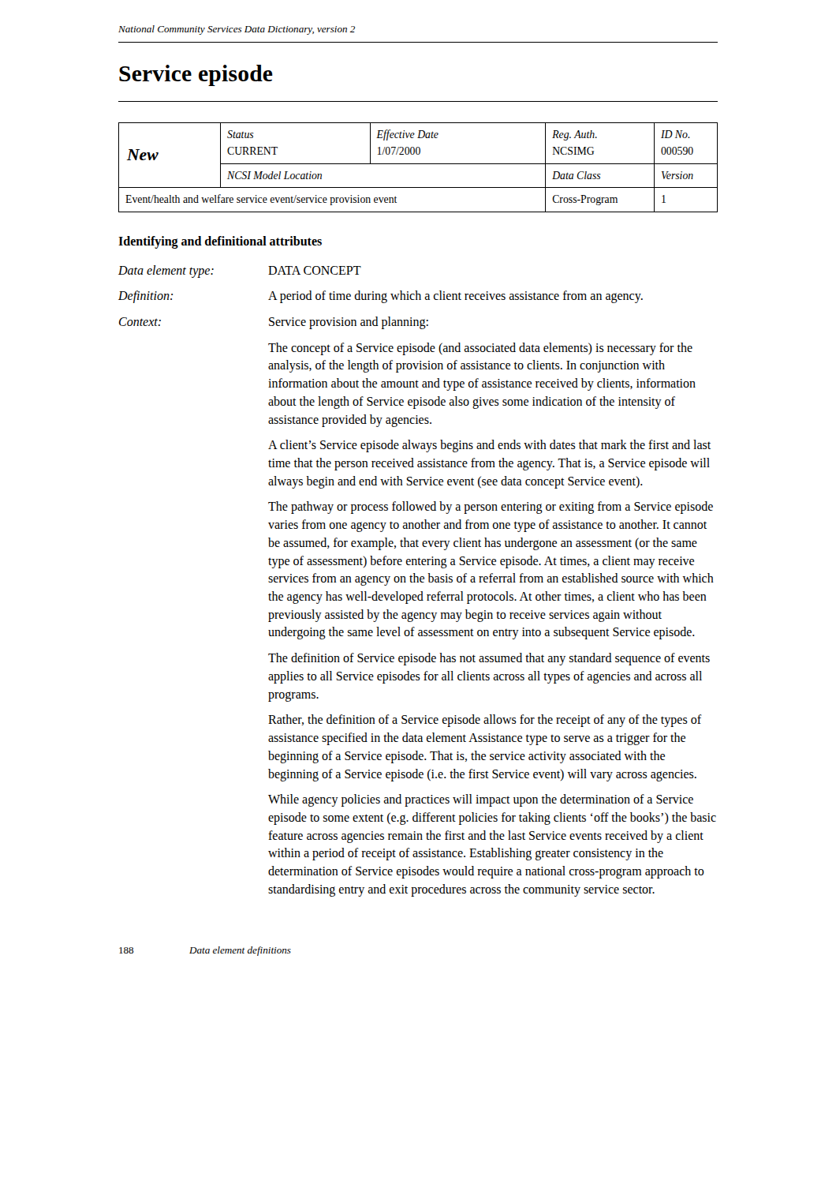National Community Services Data Dictionary, version 2
Service episode
| New | Status CURRENT | Effective Date 1/07/2000 | Reg. Auth. NCSIMG | ID No. 000590 |
| NCSI Model Location | Data Class | Version |
| Event/health and welfare service event/service provision event | Cross-Program | 1 |
Identifying and definitional attributes
Data element type:
DATA CONCEPT
Definition:
A period of time during which a client receives assistance from an agency.
Context:
Service provision and planning:
The concept of a Service episode (and associated data elements) is necessary for the analysis, of the length of provision of assistance to clients. In conjunction with information about the amount and type of assistance received by clients, information about the length of Service episode also gives some indication of the intensity of assistance provided by agencies.
A client’s Service episode always begins and ends with dates that mark the first and last time that the person received assistance from the agency. That is, a Service episode will always begin and end with Service event (see data concept Service event).
The pathway or process followed by a person entering or exiting from a Service episode varies from one agency to another and from one type of assistance to another. It cannot be assumed, for example, that every client has undergone an assessment (or the same type of assessment) before entering a Service episode. At times, a client may receive services from an agency on the basis of a referral from an established source with which the agency has well-developed referral protocols. At other times, a client who has been previously assisted by the agency may begin to receive services again without undergoing the same level of assessment on entry into a subsequent Service episode.
The definition of Service episode has not assumed that any standard sequence of events applies to all Service episodes for all clients across all types of agencies and across all programs.
Rather, the definition of a Service episode allows for the receipt of any of the types of assistance specified in the data element Assistance type to serve as a trigger for the beginning of a Service episode. That is, the service activity associated with the beginning of a Service episode (i.e. the first Service event) will vary across agencies.
While agency policies and practices will impact upon the determination of a Service episode to some extent (e.g. different policies for taking clients ‘off the books’) the basic feature across agencies remain the first and the last Service events received by a client within a period of receipt of assistance. Establishing greater consistency in the determination of Service episodes would require a national cross-program approach to standardising entry and exit procedures across the community service sector.
188 Data element definitions